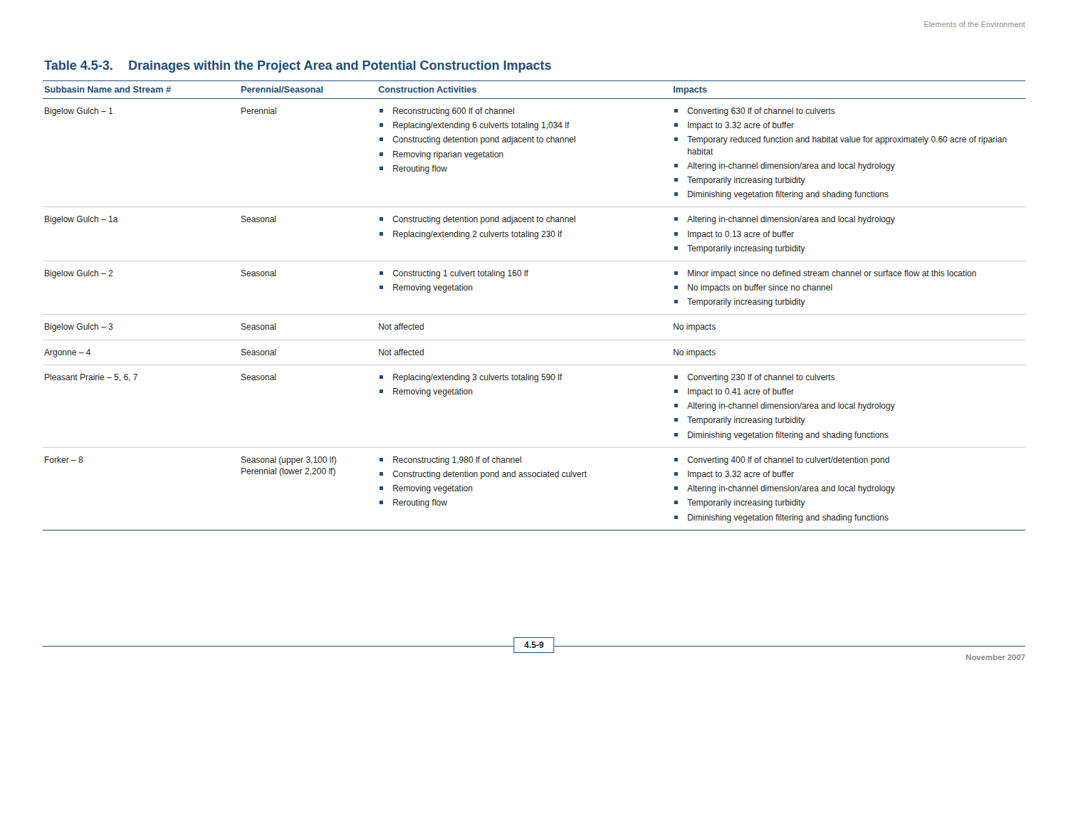Elements of the Environment
Table 4.5-3. Drainages within the Project Area and Potential Construction Impacts
| Subbasin Name and Stream # | Perennial/Seasonal | Construction Activities | Impacts |
| --- | --- | --- | --- |
| Bigelow Gulch – 1 | Perennial | Reconstructing 600 lf of channel Replacing/extending 6 culverts totaling 1,034 lf Constructing detention pond adjacent to channel Removing riparian vegetation Rerouting flow | Converting 630 lf of channel to culverts Impact to 3.32 acre of buffer Temporary reduced function and habitat value for approximately 0.60 acre of riparian habitat Altering in-channel dimension/area and local hydrology Temporarily increasing turbidity Diminishing vegetation filtering and shading functions |
| Bigelow Gulch – 1a | Seasonal | Constructing detention pond adjacent to channel Replacing/extending 2 culverts totaling 230 lf | Altering in-channel dimension/area and local hydrology Impact to 0.13 acre of buffer Temporarily increasing turbidity |
| Bigelow Gulch – 2 | Seasonal | Constructing 1 culvert totaling 160 lf Removing vegetation | Minor impact since no defined stream channel or surface flow at this location No impacts on buffer since no channel Temporarily increasing turbidity |
| Bigelow Gulch – 3 | Seasonal | Not affected | No impacts |
| Argonne – 4 | Seasonal | Not affected | No impacts |
| Pleasant Prairie – 5, 6, 7 | Seasonal | Replacing/extending 3 culverts totaling 590 lf Removing vegetation | Converting 230 lf of channel to culverts Impact to 0.41 acre of buffer Altering in-channel dimension/area and local hydrology Temporarily increasing turbidity Diminishing vegetation filtering and shading functions |
| Forker – 8 | Seasonal (upper 3,100 lf) Perennial (lower 2,200 lf) | Reconstructing 1,980 lf of channel Constructing detention pond and associated culvert Removing vegetation Rerouting flow | Converting 400 lf of channel to culvert/detention pond Impact to 3.32 acre of buffer Altering in-channel dimension/area and local hydrology Temporarily increasing turbidity Diminishing vegetation filtering and shading functions |
4.5-9
November 2007